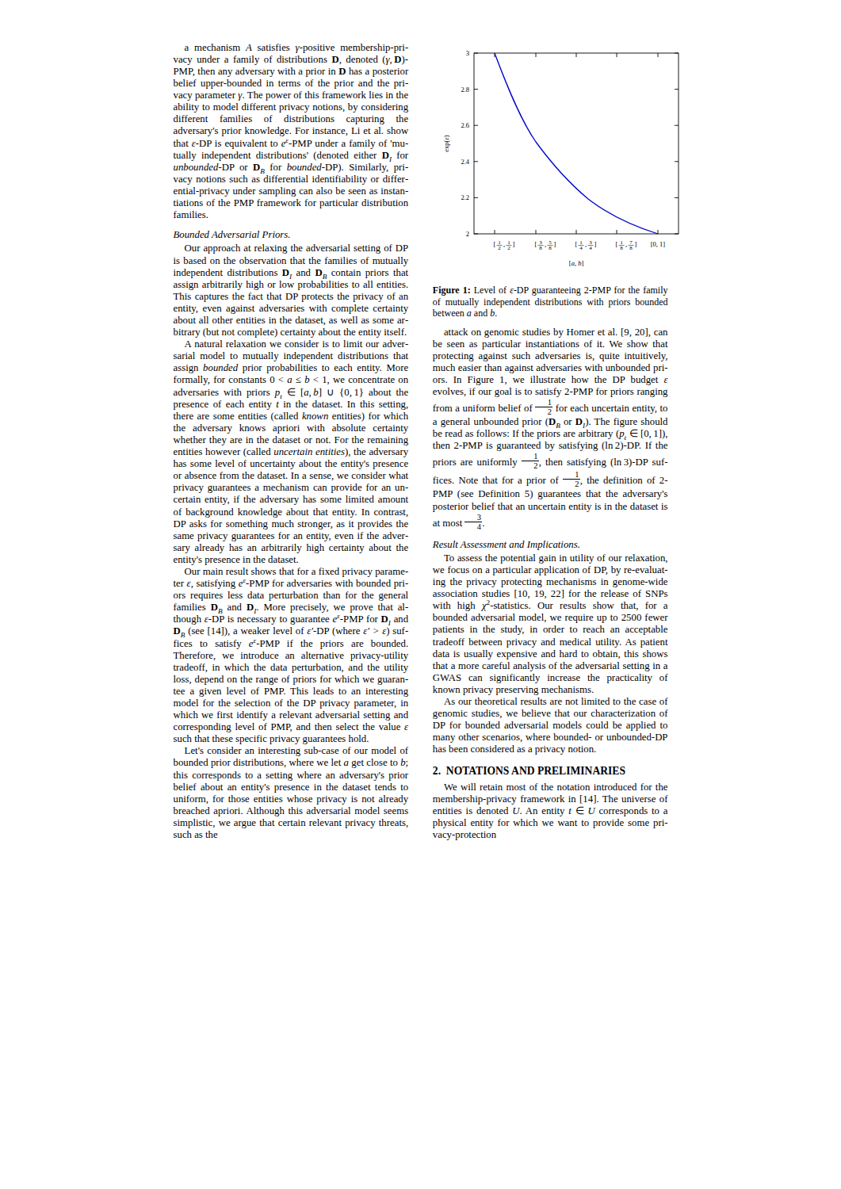a mechanism A satisfies γ-positive membership-privacy under a family of distributions D, denoted (γ, D)-PMP, then any adversary with a prior in D has a posterior belief upper-bounded in terms of the prior and the privacy parameter γ. The power of this framework lies in the ability to model different privacy notions, by considering different families of distributions capturing the adversary's prior knowledge. For instance, Li et al. show that ε-DP is equivalent to eε-PMP under a family of 'mutually independent distributions' (denoted either DI for unbounded-DP or DB for bounded-DP). Similarly, privacy notions such as differential identifiability or differential-privacy under sampling can also be seen as instantiations of the PMP framework for particular distribution families.
Bounded Adversarial Priors.
Our approach at relaxing the adversarial setting of DP is based on the observation that the families of mutually independent distributions DI and DB contain priors that assign arbitrarily high or low probabilities to all entities. This captures the fact that DP protects the privacy of an entity, even against adversaries with complete certainty about all other entities in the dataset, as well as some arbitrary (but not complete) certainty about the entity itself.
A natural relaxation we consider is to limit our adversarial model to mutually independent distributions that assign bounded prior probabilities to each entity. More formally, for constants 0 < a ≤ b < 1, we concentrate on adversaries with priors pt ∈ [a, b] ∪ {0, 1} about the presence of each entity t in the dataset. In this setting, there are some entities (called known entities) for which the adversary knows apriori with absolute certainty whether they are in the dataset or not. For the remaining entities however (called uncertain entities), the adversary has some level of uncertainty about the entity's presence or absence from the dataset. In a sense, we consider what privacy guarantees a mechanism can provide for an uncertain entity, if the adversary has some limited amount of background knowledge about that entity. In contrast, DP asks for something much stronger, as it provides the same privacy guarantees for an entity, even if the adversary already has an arbitrarily high certainty about the entity's presence in the dataset.
Our main result shows that for a fixed privacy parameter ε, satisfying eε-PMP for adversaries with bounded priors requires less data perturbation than for the general families DB and DI. More precisely, we prove that although ε-DP is necessary to guarantee eε-PMP for DI and DB (see [14]), a weaker level of ε′-DP (where ε′ > ε) suffices to satisfy eε-PMP if the priors are bounded. Therefore, we introduce an alternative privacy-utility tradeoff, in which the data perturbation, and the utility loss, depend on the range of priors for which we guarantee a given level of PMP. This leads to an interesting model for the selection of the DP privacy parameter, in which we first identify a relevant adversarial setting and corresponding level of PMP, and then select the value ε such that these specific privacy guarantees hold.
Let's consider an interesting sub-case of our model of bounded prior distributions, where we let a get close to b; this corresponds to a setting where an adversary's prior belief about an entity's presence in the dataset tends to uniform, for those entities whose privacy is not already breached apriori. Although this adversarial model seems simplistic, we argue that certain relevant privacy threats, such as the
2 2.2 2.4 2.6 2.8 3 [ 1 2 , 1 2 ] [ 3 8 , 5 8 ] [ 1 4 , 3 4 ] [ 1 8 , 7 8 ] [0, 1] [a, b] exp(ε)
Figure 1: Level of ε-DP guaranteeing 2-PMP for the family of mutually independent distributions with priors bounded between a and b.
attack on genomic studies by Homer et al. [9, 20], can be seen as particular instantiations of it. We show that protecting against such adversaries is, quite intuitively, much easier than against adversaries with unbounded priors. In Figure 1, we illustrate how the DP budget ε evolves, if our goal is to satisfy 2-PMP for priors ranging from a uniform belief of 12 for each uncertain entity, to a general unbounded prior (DB or DI). The figure should be read as follows: If the priors are arbitrary (pt ∈ [0, 1]), then 2-PMP is guaranteed by satisfying (ln 2)-DP. If the priors are uniformly 12, then satisfying (ln 3)-DP suffices. Note that for a prior of 12, the definition of 2-PMP (see Definition 5) guarantees that the adversary's posterior belief that an uncertain entity is in the dataset is at most 34.
Result Assessment and Implications.
To assess the potential gain in utility of our relaxation, we focus on a particular application of DP, by re-evaluating the privacy protecting mechanisms in genome-wide association studies [10, 19, 22] for the release of SNPs with high χ2-statistics. Our results show that, for a bounded adversarial model, we require up to 2500 fewer patients in the study, in order to reach an acceptable tradeoff between privacy and medical utility. As patient data is usually expensive and hard to obtain, this shows that a more careful analysis of the adversarial setting in a GWAS can significantly increase the practicality of known privacy preserving mechanisms.
As our theoretical results are not limited to the case of genomic studies, we believe that our characterization of DP for bounded adversarial models could be applied to many other scenarios, where bounded- or unbounded-DP has been considered as a privacy notion.
2. NOTATIONS AND PRELIMINARIES
We will retain most of the notation introduced for the membership-privacy framework in [14]. The universe of entities is denoted U. An entity t ∈ U corresponds to a physical entity for which we want to provide some privacy-protection